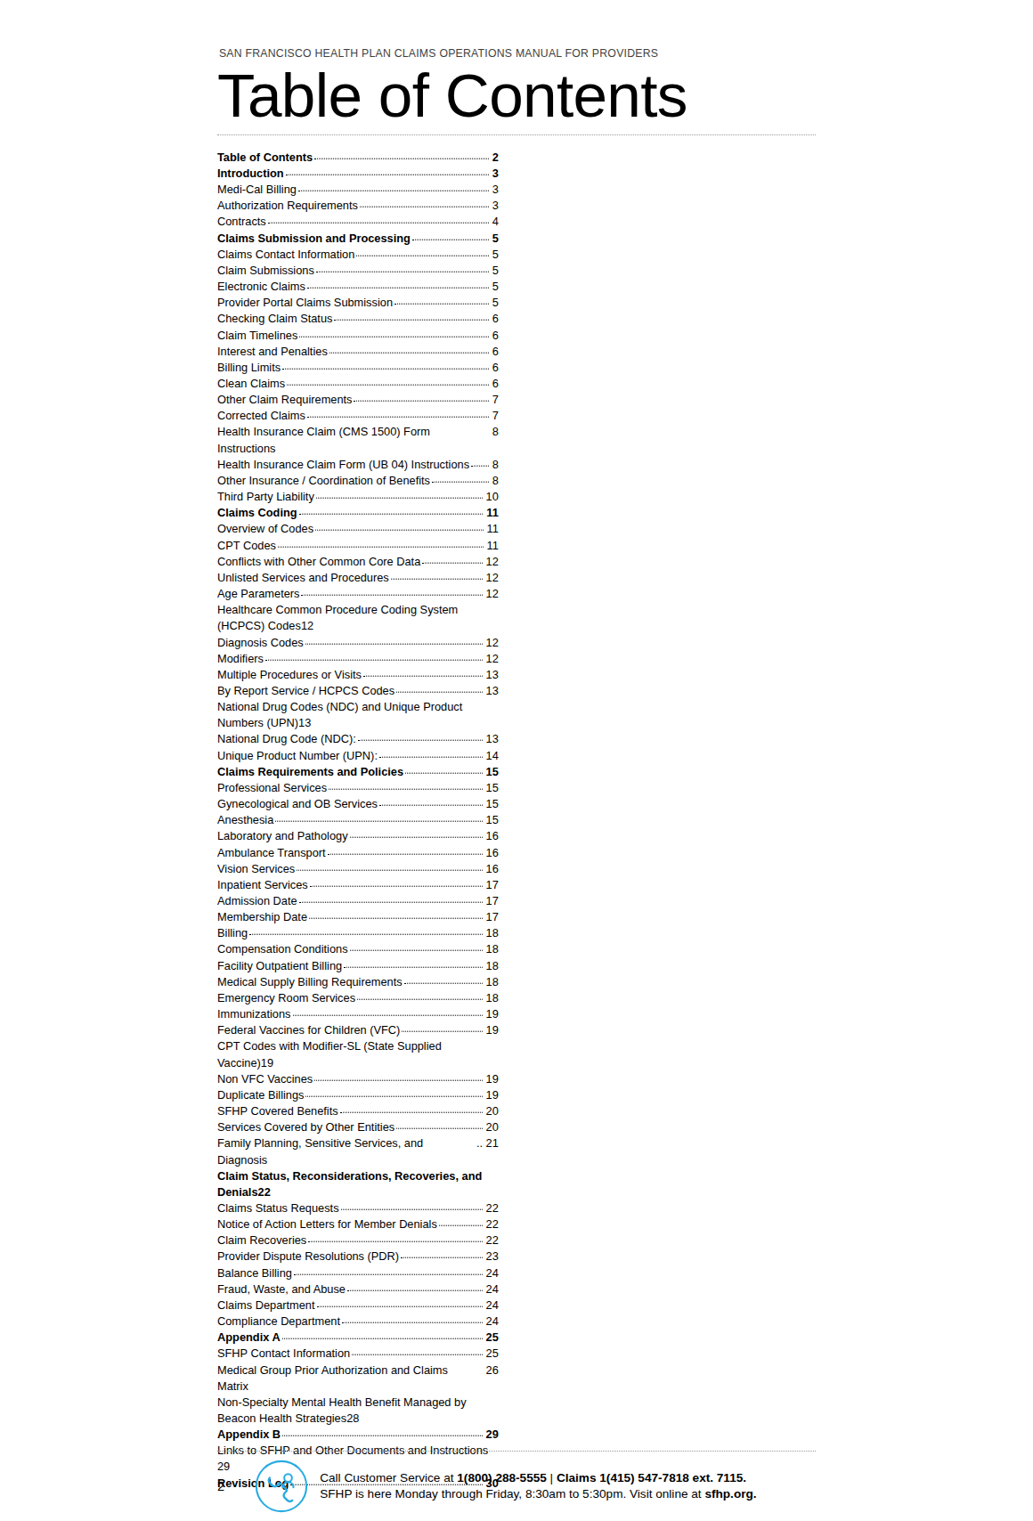San Francisco Health Plan Claims Operations Manual for Providers
Table of Contents
Table of Contents 2
Introduction 3
Medi-Cal Billing 3
Authorization Requirements 3
Contracts 4
Claims Submission and Processing 5
Claims Contact Information 5
Claim Submissions 5
Electronic Claims 5
Provider Portal Claims Submission 5
Checking Claim Status 6
Claim Timelines 6
Interest and Penalties 6
Billing Limits 6
Clean Claims 6
Other Claim Requirements 7
Corrected Claims 7
Health Insurance Claim (CMS 1500) Form Instructions 8
Health Insurance Claim Form (UB 04) Instructions 8
Other Insurance / Coordination of Benefits 8
Third Party Liability 10
Claims Coding 11
Overview of Codes 11
CPT Codes 11
Conflicts with Other Common Core Data 12
Unlisted Services and Procedures 12
Age Parameters 12
Healthcare Common Procedure Coding System
(HCPCS) Codes 12
Diagnosis Codes 12
Modifiers 12
Multiple Procedures or Visits 13
By Report Service / HCPCS Codes 13
National Drug Codes (NDC) and Unique Product
Numbers (UPN) 13
National Drug Code (NDC): 13
Unique Product Number (UPN): 14
Claims Requirements and Policies 15
Professional Services 15
Gynecological and OB Services 15
Anesthesia 15
Laboratory and Pathology 16
Ambulance Transport 16
Vision Services 16
Inpatient Services 17
Admission Date 17
Membership Date 17
Billing 18
Compensation Conditions 18
Facility Outpatient Billing 18
Medical Supply Billing Requirements 18
Emergency Room Services 18
Immunizations 19
Federal Vaccines for Children (VFC) 19
CPT Codes with Modifier-SL (State Supplied
Vaccine) 19
Non VFC Vaccines 19
Duplicate Billings 19
SFHP Covered Benefits 20
Services Covered by Other Entities 20
Family Planning, Sensitive Services, and Diagnosis .. 21
Claim Status, Reconsiderations, Recoveries, and
Denials 22
Claims Status Requests 22
Notice of Action Letters for Member Denials 22
Claim Recoveries 22
Provider Dispute Resolutions (PDR) 23
Balance Billing 24
Fraud, Waste, and Abuse 24
Claims Department 24
Compliance Department 24
Appendix A 25
SFHP Contact Information 25
Medical Group Prior Authorization and Claims Matrix 26
Non-Specialty Mental Health Benefit Managed by
Beacon Health Strategies 28
Appendix B 29
Links to SFHP and Other Documents and Instructions
29
Revision Log 30
2
Call Customer Service at 1(800) 288-5555 | Claims 1(415) 547-7818 ext. 7115.
SFHP is here Monday through Friday, 8:30am to 5:30pm. Visit online at sfhp.org.